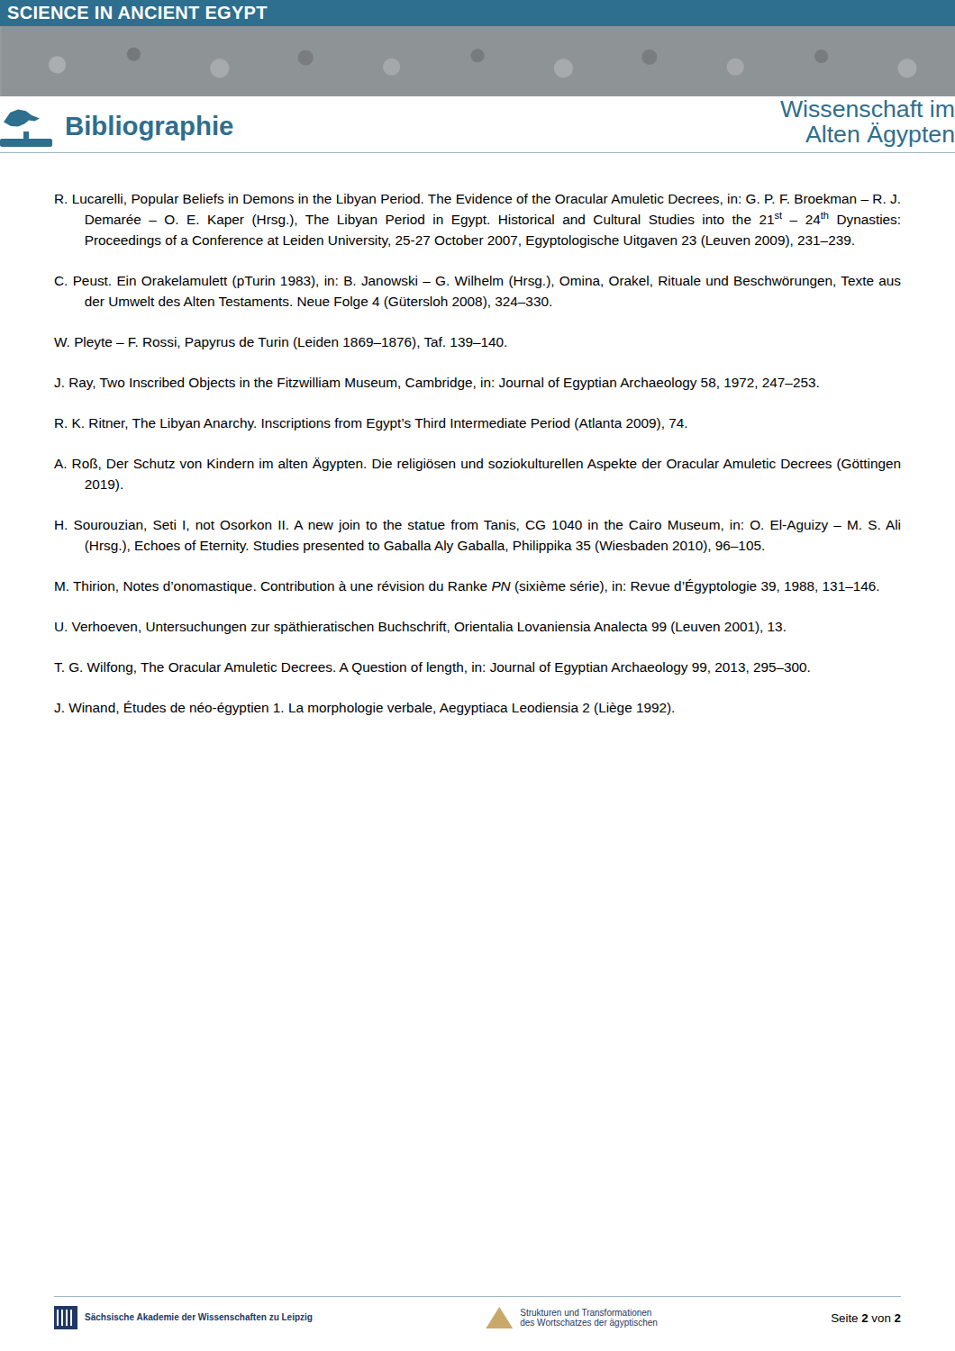SCIENCE IN ANCIENT EGYPT
Bibliographie
Wissenschaft im
Alten Ägypten
R. Lucarelli, Popular Beliefs in Demons in the Libyan Period. The Evidence of the Oracular Amuletic Decrees, in: G. P. F. Broekman – R. J. Demarée – O. E. Kaper (Hrsg.), The Libyan Period in Egypt. Historical and Cultural Studies into the 21st – 24th Dynasties: Proceedings of a Conference at Leiden University, 25-27 October 2007, Egyptologische Uitgaven 23 (Leuven 2009), 231–239.
C. Peust. Ein Orakelamulett (pTurin 1983), in: B. Janowski – G. Wilhelm (Hrsg.), Omina, Orakel, Rituale und Beschwörungen, Texte aus der Umwelt des Alten Testaments. Neue Folge 4 (Gütersloh 2008), 324–330.
W. Pleyte – F. Rossi, Papyrus de Turin (Leiden 1869–1876), Taf. 139–140.
J. Ray, Two Inscribed Objects in the Fitzwilliam Museum, Cambridge, in: Journal of Egyptian Archaeology 58, 1972, 247–253.
R. K. Ritner, The Libyan Anarchy. Inscriptions from Egypt’s Third Intermediate Period (Atlanta 2009), 74.
A. Roß, Der Schutz von Kindern im alten Ägypten. Die religiösen und soziokulturellen Aspekte der Oracular Amuletic Decrees (Göttingen 2019).
H. Sourouzian, Seti I, not Osorkon II. A new join to the statue from Tanis, CG 1040 in the Cairo Museum, in: O. El-Aguizy – M. S. Ali (Hrsg.), Echoes of Eternity. Studies presented to Gaballa Aly Gaballa, Philippika 35 (Wiesbaden 2010), 96–105.
M. Thirion, Notes d’onomastique. Contribution à une révision du Ranke PN (sixième série), in: Revue d’Égyptologie 39, 1988, 131–146.
U. Verhoeven, Untersuchungen zur späthieratischen Buchschrift, Orientalia Lovaniensia Analecta 99 (Leuven 2001), 13.
T. G. Wilfong, The Oracular Amuletic Decrees. A Question of length, in: Journal of Egyptian Archaeology 99, 2013, 295–300.
J. Winand, Études de néo-égyptien 1. La morphologie verbale, Aegyptiaca Leodiensia 2 (Liège 1992).
Sächsische Akademie der Wissenschaften zu Leipzig
Strukturen und Transformationen
des Wortschatzes der ägyptischen
Seite 2 von 2